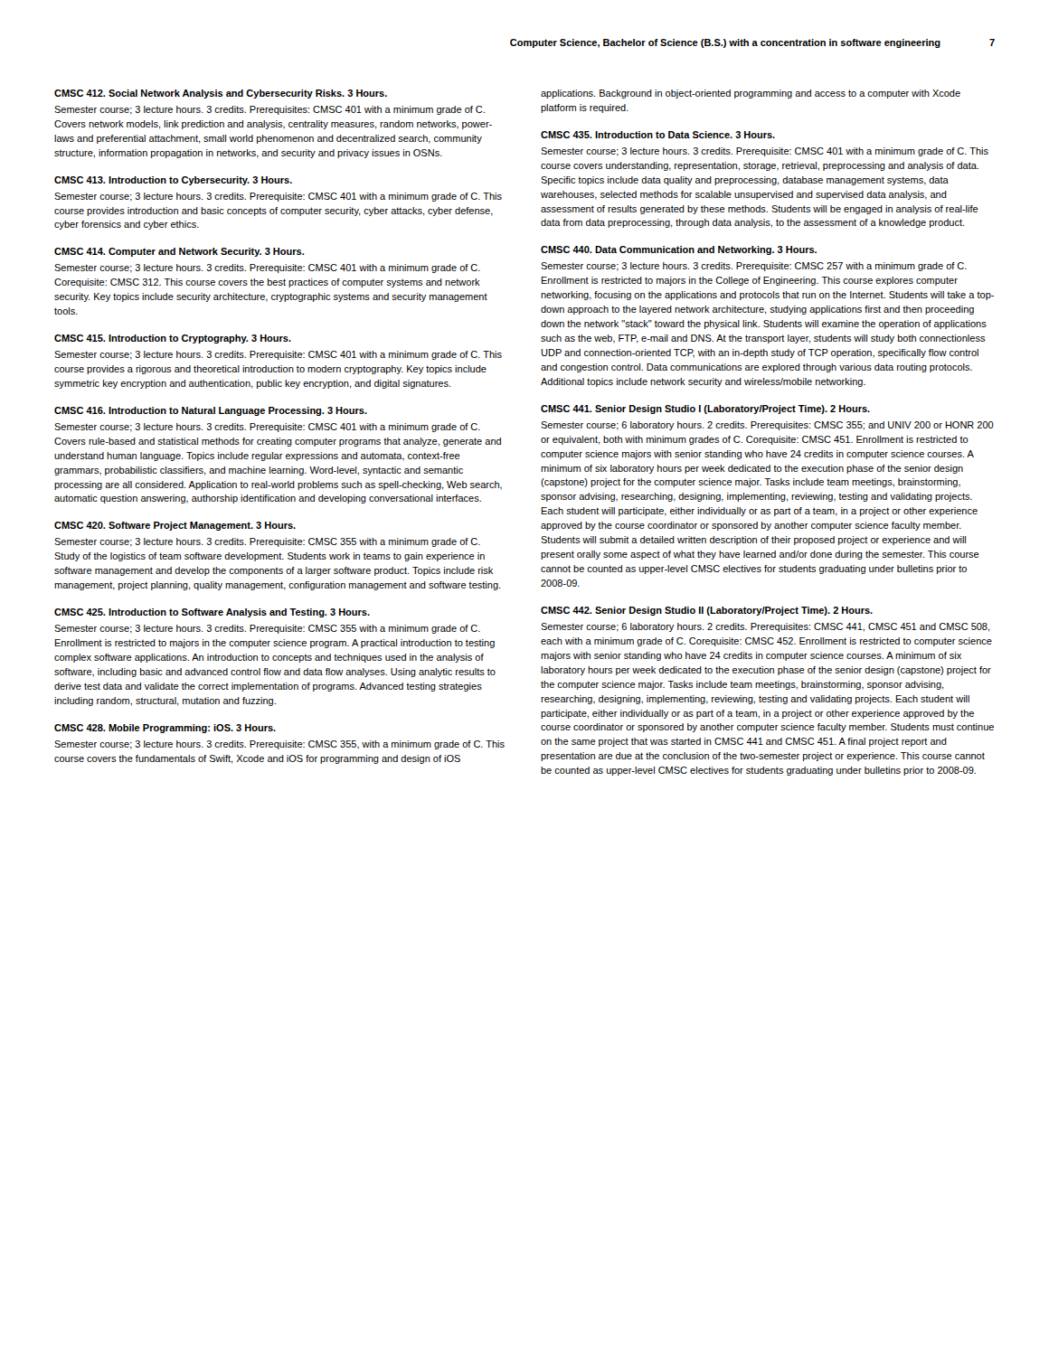Computer Science, Bachelor of Science (B.S.) with a concentration in software engineering
7
CMSC 412. Social Network Analysis and Cybersecurity Risks. 3 Hours.
Semester course; 3 lecture hours. 3 credits. Prerequisites: CMSC 401 with a minimum grade of C. Covers network models, link prediction and analysis, centrality measures, random networks, power-laws and preferential attachment, small world phenomenon and decentralized search, community structure, information propagation in networks, and security and privacy issues in OSNs.
CMSC 413. Introduction to Cybersecurity. 3 Hours.
Semester course; 3 lecture hours. 3 credits. Prerequisite: CMSC 401 with a minimum grade of C. This course provides introduction and basic concepts of computer security, cyber attacks, cyber defense, cyber forensics and cyber ethics.
CMSC 414. Computer and Network Security. 3 Hours.
Semester course; 3 lecture hours. 3 credits. Prerequisite: CMSC 401 with a minimum grade of C. Corequisite: CMSC 312. This course covers the best practices of computer systems and network security. Key topics include security architecture, cryptographic systems and security management tools.
CMSC 415. Introduction to Cryptography. 3 Hours.
Semester course; 3 lecture hours. 3 credits. Prerequisite: CMSC 401 with a minimum grade of C. This course provides a rigorous and theoretical introduction to modern cryptography. Key topics include symmetric key encryption and authentication, public key encryption, and digital signatures.
CMSC 416. Introduction to Natural Language Processing. 3 Hours.
Semester course; 3 lecture hours. 3 credits. Prerequisite: CMSC 401 with a minimum grade of C. Covers rule-based and statistical methods for creating computer programs that analyze, generate and understand human language. Topics include regular expressions and automata, context-free grammars, probabilistic classifiers, and machine learning. Word-level, syntactic and semantic processing are all considered. Application to real-world problems such as spell-checking, Web search, automatic question answering, authorship identification and developing conversational interfaces.
CMSC 420. Software Project Management. 3 Hours.
Semester course; 3 lecture hours. 3 credits. Prerequisite: CMSC 355 with a minimum grade of C. Study of the logistics of team software development. Students work in teams to gain experience in software management and develop the components of a larger software product. Topics include risk management, project planning, quality management, configuration management and software testing.
CMSC 425. Introduction to Software Analysis and Testing. 3 Hours.
Semester course; 3 lecture hours. 3 credits. Prerequisite: CMSC 355 with a minimum grade of C. Enrollment is restricted to majors in the computer science program. A practical introduction to testing complex software applications. An introduction to concepts and techniques used in the analysis of software, including basic and advanced control flow and data flow analyses. Using analytic results to derive test data and validate the correct implementation of programs. Advanced testing strategies including random, structural, mutation and fuzzing.
CMSC 428. Mobile Programming: iOS. 3 Hours.
Semester course; 3 lecture hours. 3 credits. Prerequisite: CMSC 355, with a minimum grade of C. This course covers the fundamentals of Swift, Xcode and iOS for programming and design of iOS applications. Background in object-oriented programming and access to a computer with Xcode platform is required.
CMSC 435. Introduction to Data Science. 3 Hours.
Semester course; 3 lecture hours. 3 credits. Prerequisite: CMSC 401 with a minimum grade of C. This course covers understanding, representation, storage, retrieval, preprocessing and analysis of data. Specific topics include data quality and preprocessing, database management systems, data warehouses, selected methods for scalable unsupervised and supervised data analysis, and assessment of results generated by these methods. Students will be engaged in analysis of real-life data from data preprocessing, through data analysis, to the assessment of a knowledge product.
CMSC 440. Data Communication and Networking. 3 Hours.
Semester course; 3 lecture hours. 3 credits. Prerequisite: CMSC 257 with a minimum grade of C. Enrollment is restricted to majors in the College of Engineering. This course explores computer networking, focusing on the applications and protocols that run on the Internet. Students will take a top-down approach to the layered network architecture, studying applications first and then proceeding down the network "stack" toward the physical link. Students will examine the operation of applications such as the web, FTP, e-mail and DNS. At the transport layer, students will study both connectionless UDP and connection-oriented TCP, with an in-depth study of TCP operation, specifically flow control and congestion control. Data communications are explored through various data routing protocols. Additional topics include network security and wireless/mobile networking.
CMSC 441. Senior Design Studio I (Laboratory/Project Time). 2 Hours.
Semester course; 6 laboratory hours. 2 credits. Prerequisites: CMSC 355; and UNIV 200 or HONR 200 or equivalent, both with minimum grades of C. Corequisite: CMSC 451. Enrollment is restricted to computer science majors with senior standing who have 24 credits in computer science courses. A minimum of six laboratory hours per week dedicated to the execution phase of the senior design (capstone) project for the computer science major. Tasks include team meetings, brainstorming, sponsor advising, researching, designing, implementing, reviewing, testing and validating projects. Each student will participate, either individually or as part of a team, in a project or other experience approved by the course coordinator or sponsored by another computer science faculty member. Students will submit a detailed written description of their proposed project or experience and will present orally some aspect of what they have learned and/or done during the semester. This course cannot be counted as upper-level CMSC electives for students graduating under bulletins prior to 2008-09.
CMSC 442. Senior Design Studio II (Laboratory/Project Time). 2 Hours.
Semester course; 6 laboratory hours. 2 credits. Prerequisites: CMSC 441, CMSC 451 and CMSC 508, each with a minimum grade of C. Corequisite: CMSC 452. Enrollment is restricted to computer science majors with senior standing who have 24 credits in computer science courses. A minimum of six laboratory hours per week dedicated to the execution phase of the senior design (capstone) project for the computer science major. Tasks include team meetings, brainstorming, sponsor advising, researching, designing, implementing, reviewing, testing and validating projects. Each student will participate, either individually or as part of a team, in a project or other experience approved by the course coordinator or sponsored by another computer science faculty member. Students must continue on the same project that was started in CMSC 441 and CMSC 451. A final project report and presentation are due at the conclusion of the two-semester project or experience. This course cannot be counted as upper-level CMSC electives for students graduating under bulletins prior to 2008-09.